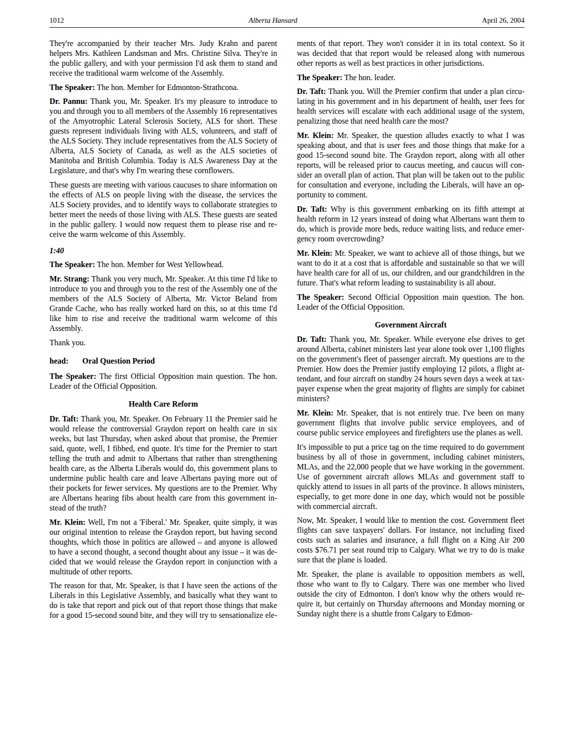1012 Alberta Hansard April 26, 2004
They're accompanied by their teacher Mrs. Judy Krahn and parent helpers Mrs. Kathleen Landsman and Mrs. Christine Silva. They're in the public gallery, and with your permission I'd ask them to stand and receive the traditional warm welcome of the Assembly.
The Speaker: The hon. Member for Edmonton-Strathcona.
Dr. Pannu: Thank you, Mr. Speaker. It's my pleasure to introduce to you and through you to all members of the Assembly 16 representatives of the Amyotrophic Lateral Sclerosis Society, ALS for short. These guests represent individuals living with ALS, volunteers, and staff of the ALS Society. They include representatives from the ALS Society of Alberta, ALS Society of Canada, as well as the ALS societies of Manitoba and British Columbia. Today is ALS Awareness Day at the Legislature, and that's why I'm wearing these cornflowers.
These guests are meeting with various caucuses to share information on the effects of ALS on people living with the disease, the services the ALS Society provides, and to identify ways to collaborate strategies to better meet the needs of those living with ALS. These guests are seated in the public gallery. I would now request them to please rise and receive the warm welcome of this Assembly.
1:40
The Speaker: The hon. Member for West Yellowhead.
Mr. Strang: Thank you very much, Mr. Speaker. At this time I'd like to introduce to you and through you to the rest of the Assembly one of the members of the ALS Society of Alberta, Mr. Victor Beland from Grande Cache, who has really worked hard on this, so at this time I'd like him to rise and receive the traditional warm welcome of this Assembly.
Thank you.
head: Oral Question Period
The Speaker: The first Official Opposition main question. The hon. Leader of the Official Opposition.
Health Care Reform
Dr. Taft: Thank you, Mr. Speaker. On February 11 the Premier said he would release the controversial Graydon report on health care in six weeks, but last Thursday, when asked about that promise, the Premier said, quote, well, I fibbed, end quote. It's time for the Premier to start telling the truth and admit to Albertans that rather than strengthening health care, as the Alberta Liberals would do, this government plans to undermine public health care and leave Albertans paying more out of their pockets for fewer services. My questions are to the Premier. Why are Albertans hearing fibs about health care from this government instead of the truth?
Mr. Klein: Well, I'm not a 'Fiberal.' Mr. Speaker, quite simply, it was our original intention to release the Graydon report, but having second thoughts, which those in politics are allowed – and anyone is allowed to have a second thought, a second thought about any issue – it was decided that we would release the Graydon report in conjunction with a multitude of other reports.
The reason for that, Mr. Speaker, is that I have seen the actions of the Liberals in this Legislative Assembly, and basically what they want to do is take that report and pick out of that report those things that make for a good 15-second sound bite, and they will try to sensationalize elements of that report. They won't consider it in its total context. So it was decided that that report would be released along with numerous other reports as well as best practices in other jurisdictions.
The Speaker: The hon. leader.
Dr. Taft: Thank you. Will the Premier confirm that under a plan circulating in his government and in his department of health, user fees for health services will escalate with each additional usage of the system, penalizing those that need health care the most?
Mr. Klein: Mr. Speaker, the question alludes exactly to what I was speaking about, and that is user fees and those things that make for a good 15-second sound bite. The Graydon report, along with all other reports, will be released prior to caucus meeting, and caucus will consider an overall plan of action. That plan will be taken out to the public for consultation and everyone, including the Liberals, will have an opportunity to comment.
Dr. Taft: Why is this government embarking on its fifth attempt at health reform in 12 years instead of doing what Albertans want them to do, which is provide more beds, reduce waiting lists, and reduce emergency room overcrowding?
Mr. Klein: Mr. Speaker, we want to achieve all of those things, but we want to do it at a cost that is affordable and sustainable so that we will have health care for all of us, our children, and our grandchildren in the future. That's what reform leading to sustainability is all about.
The Speaker: Second Official Opposition main question. The hon. Leader of the Official Opposition.
Government Aircraft
Dr. Taft: Thank you, Mr. Speaker. While everyone else drives to get around Alberta, cabinet ministers last year alone took over 1,100 flights on the government's fleet of passenger aircraft. My questions are to the Premier. How does the Premier justify employing 12 pilots, a flight attendant, and four aircraft on standby 24 hours seven days a week at taxpayer expense when the great majority of flights are simply for cabinet ministers?
Mr. Klein: Mr. Speaker, that is not entirely true. I've been on many government flights that involve public service employees, and of course public service employees and firefighters use the planes as well.
It's impossible to put a price tag on the time required to do government business by all of those in government, including cabinet ministers, MLAs, and the 22,000 people that we have working in the government. Use of government aircraft allows MLAs and government staff to quickly attend to issues in all parts of the province. It allows ministers, especially, to get more done in one day, which would not be possible with commercial aircraft.
Now, Mr. Speaker, I would like to mention the cost. Government fleet flights can save taxpayers' dollars. For instance, not including fixed costs such as salaries and insurance, a full flight on a King Air 200 costs $76.71 per seat round trip to Calgary. What we try to do is make sure that the plane is loaded.
Mr. Speaker, the plane is available to opposition members as well, those who want to fly to Calgary. There was one member who lived outside the city of Edmonton. I don't know why the others would require it, but certainly on Thursday afternoons and Monday morning or Sunday night there is a shuttle from Calgary to Edmon-